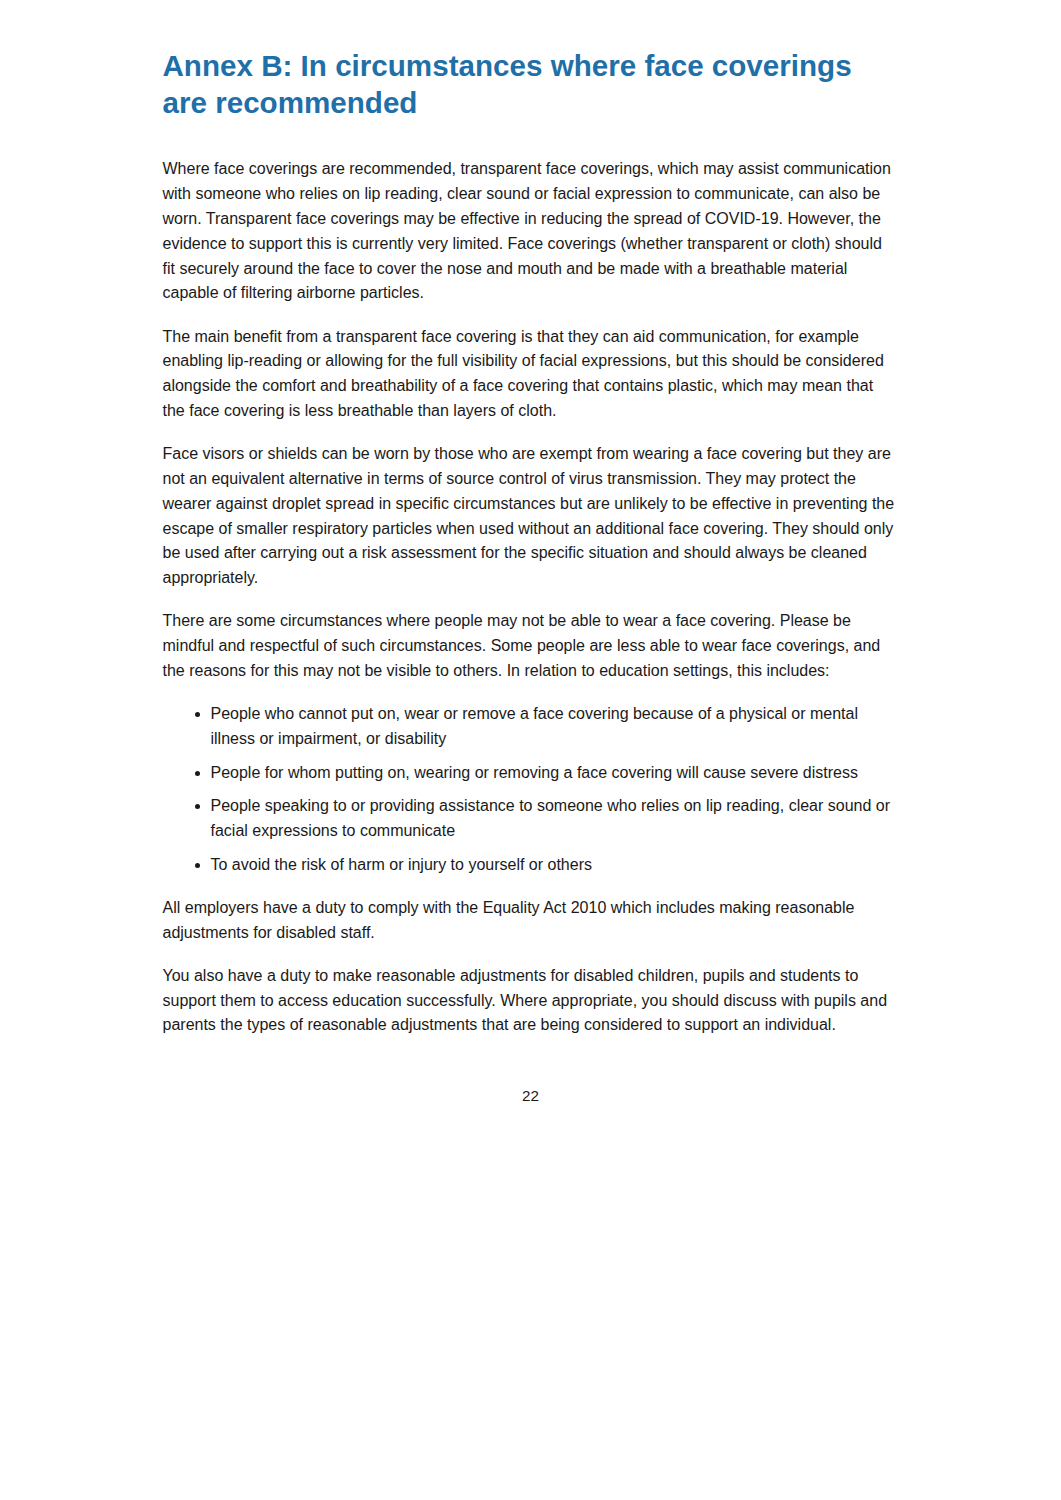Annex B: In circumstances where face coverings are recommended
Where face coverings are recommended, transparent face coverings, which may assist communication with someone who relies on lip reading, clear sound or facial expression to communicate, can also be worn. Transparent face coverings may be effective in reducing the spread of COVID-19. However, the evidence to support this is currently very limited. Face coverings (whether transparent or cloth) should fit securely around the face to cover the nose and mouth and be made with a breathable material capable of filtering airborne particles.
The main benefit from a transparent face covering is that they can aid communication, for example enabling lip-reading or allowing for the full visibility of facial expressions, but this should be considered alongside the comfort and breathability of a face covering that contains plastic, which may mean that the face covering is less breathable than layers of cloth.
Face visors or shields can be worn by those who are exempt from wearing a face covering but they are not an equivalent alternative in terms of source control of virus transmission. They may protect the wearer against droplet spread in specific circumstances but are unlikely to be effective in preventing the escape of smaller respiratory particles when used without an additional face covering. They should only be used after carrying out a risk assessment for the specific situation and should always be cleaned appropriately.
There are some circumstances where people may not be able to wear a face covering. Please be mindful and respectful of such circumstances. Some people are less able to wear face coverings, and the reasons for this may not be visible to others. In relation to education settings, this includes:
People who cannot put on, wear or remove a face covering because of a physical or mental illness or impairment, or disability
People for whom putting on, wearing or removing a face covering will cause severe distress
People speaking to or providing assistance to someone who relies on lip reading, clear sound or facial expressions to communicate
To avoid the risk of harm or injury to yourself or others
All employers have a duty to comply with the Equality Act 2010 which includes making reasonable adjustments for disabled staff.
You also have a duty to make reasonable adjustments for disabled children, pupils and students to support them to access education successfully. Where appropriate, you should discuss with pupils and parents the types of reasonable adjustments that are being considered to support an individual.
22